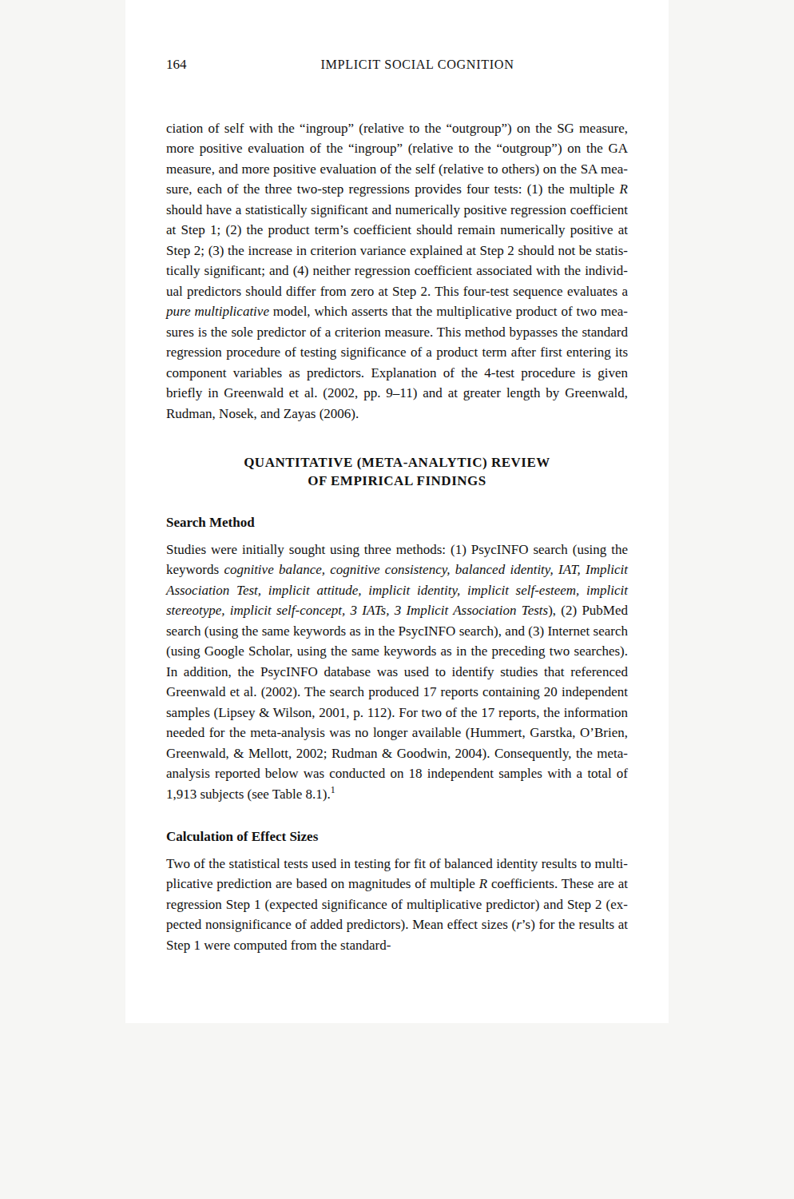164 Implicit Social Cognition
ciation of self with the “ingroup” (relative to the “outgroup”) on the SG measure, more positive evaluation of the “ingroup” (relative to the “outgroup”) on the GA measure, and more positive evaluation of the self (relative to others) on the SA measure, each of the three two-step regressions provides four tests: (1) the multiple R should have a statistically significant and numerically positive regression coefficient at Step 1; (2) the product term’s coefficient should remain numerically positive at Step 2; (3) the increase in criterion variance explained at Step 2 should not be statistically significant; and (4) neither regression coefficient associated with the individual predictors should differ from zero at Step 2. This four-test sequence evaluates a pure multiplicative model, which asserts that the multiplicative product of two measures is the sole predictor of a criterion measure. This method bypasses the standard regression procedure of testing significance of a product term after first entering its component variables as predictors. Explanation of the 4-test procedure is given briefly in Greenwald et al. (2002, pp. 9–11) and at greater length by Greenwald, Rudman, Nosek, and Zayas (2006).
Quantitative (Meta-Analytic) Review
of Empirical Findings
Search Method
Studies were initially sought using three methods: (1) PsycINFO search (using the keywords cognitive balance, cognitive consistency, balanced identity, IAT, Implicit Association Test, implicit attitude, implicit identity, implicit self-esteem, implicit stereotype, implicit self-concept, 3 IATs, 3 Implicit Association Tests), (2) PubMed search (using the same keywords as in the PsycINFO search), and (3) Internet search (using Google Scholar, using the same keywords as in the preceding two searches). In addition, the PsycINFO database was used to identify studies that referenced Greenwald et al. (2002). The search produced 17 reports containing 20 independent samples (Lipsey & Wilson, 2001, p. 112). For two of the 17 reports, the information needed for the meta-analysis was no longer available (Hummert, Garstka, O’Brien, Greenwald, & Mellott, 2002; Rudman & Goodwin, 2004). Consequently, the meta-analysis reported below was conducted on 18 independent samples with a total of 1,913 subjects (see Table 8.1).1
Calculation of Effect Sizes
Two of the statistical tests used in testing for fit of balanced identity results to multiplicative prediction are based on magnitudes of multiple R coefficients. These are at regression Step 1 (expected significance of multiplicative predictor) and Step 2 (expected nonsignificance of added predictors). Mean effect sizes (r’s) for the results at Step 1 were computed from the standard-